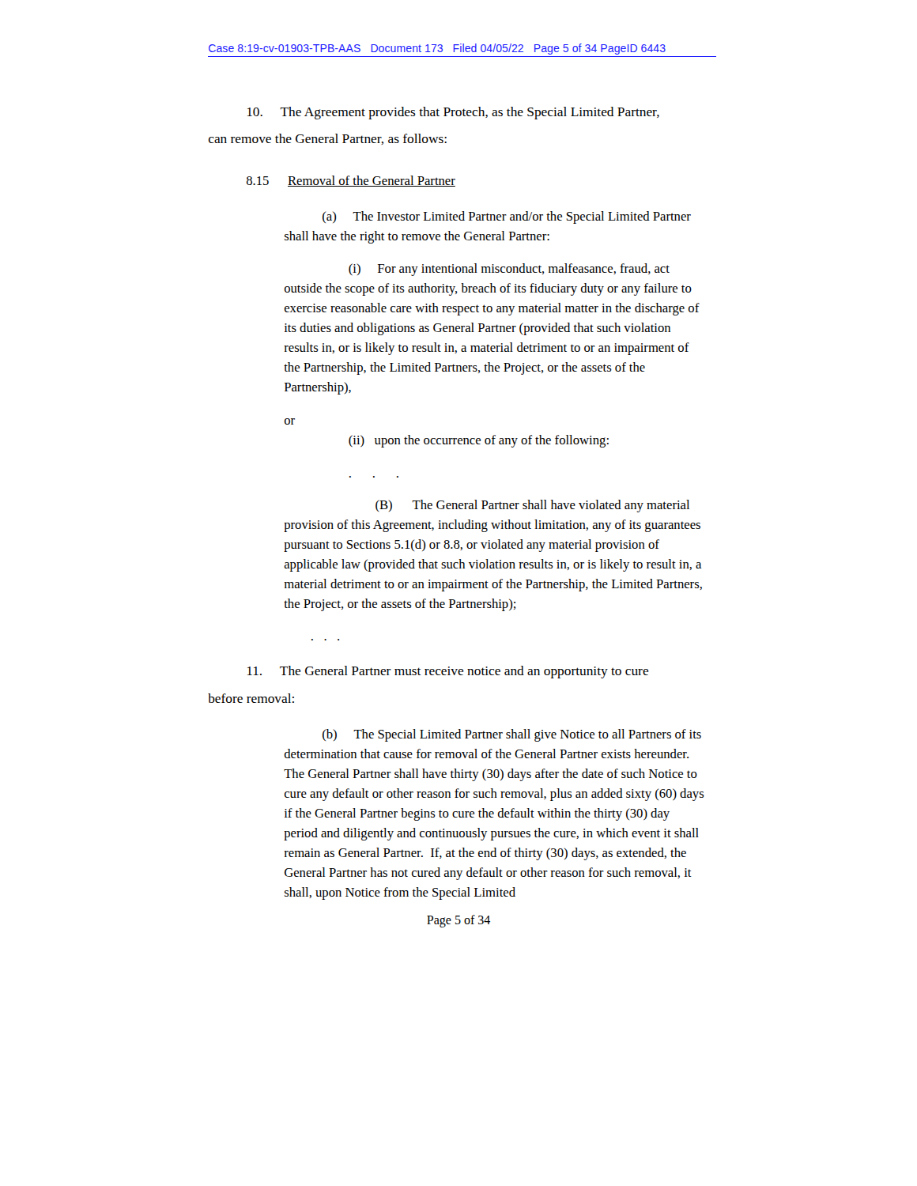Case 8:19-cv-01903-TPB-AAS Document 173 Filed 04/05/22 Page 5 of 34 PageID 6443
10. The Agreement provides that Protech, as the Special Limited Partner,
can remove the General Partner, as follows:
8.15 Removal of the General Partner
(a) The Investor Limited Partner and/or the Special Limited Partner shall have the right to remove the General Partner:
(i) For any intentional misconduct, malfeasance, fraud, act outside the scope of its authority, breach of its fiduciary duty or any failure to exercise reasonable care with respect to any material matter in the discharge of its duties and obligations as General Partner (provided that such violation results in, or is likely to result in, a material detriment to or an impairment of the Partnership, the Limited Partners, the Project, or the assets of the Partnership),
or
(ii) upon the occurrence of any of the following:
. . .
(B) The General Partner shall have violated any material provision of this Agreement, including without limitation, any of its guarantees pursuant to Sections 5.1(d) or 8.8, or violated any material provision of applicable law (provided that such violation results in, or is likely to result in, a material detriment to or an impairment of the Partnership, the Limited Partners, the Project, or the assets of the Partnership);
. . .
11. The General Partner must receive notice and an opportunity to cure
before removal:
(b) The Special Limited Partner shall give Notice to all Partners of its determination that cause for removal of the General Partner exists hereunder. The General Partner shall have thirty (30) days after the date of such Notice to cure any default or other reason for such removal, plus an added sixty (60) days if the General Partner begins to cure the default within the thirty (30) day period and diligently and continuously pursues the cure, in which event it shall remain as General Partner. If, at the end of thirty (30) days, as extended, the General Partner has not cured any default or other reason for such removal, it shall, upon Notice from the Special Limited
Page 5 of 34